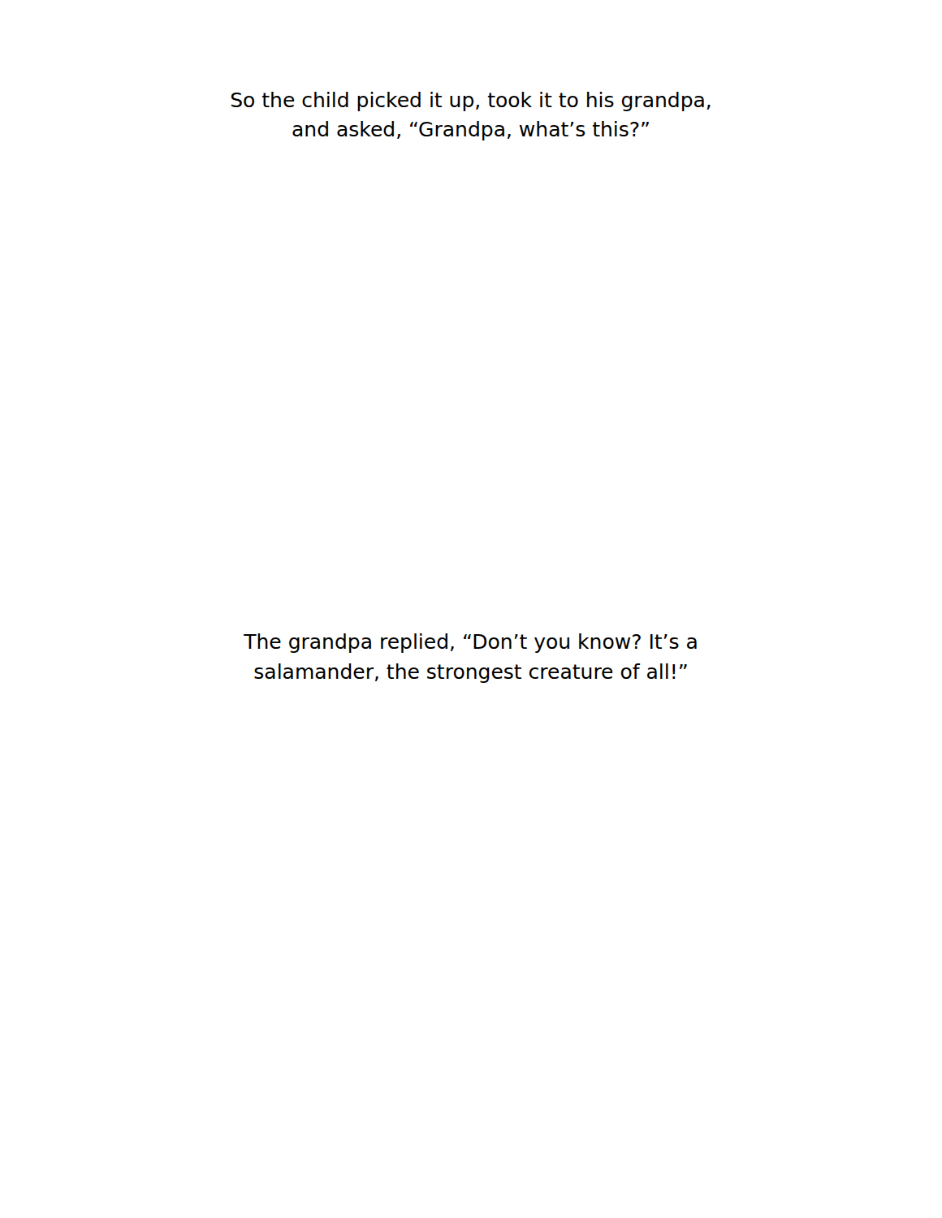So the child picked it up, took it to his grandpa, and asked, “Grandpa, what’s this?”
The grandpa replied, “Don’t you know? It’s a salamander, the strongest creature of all!”